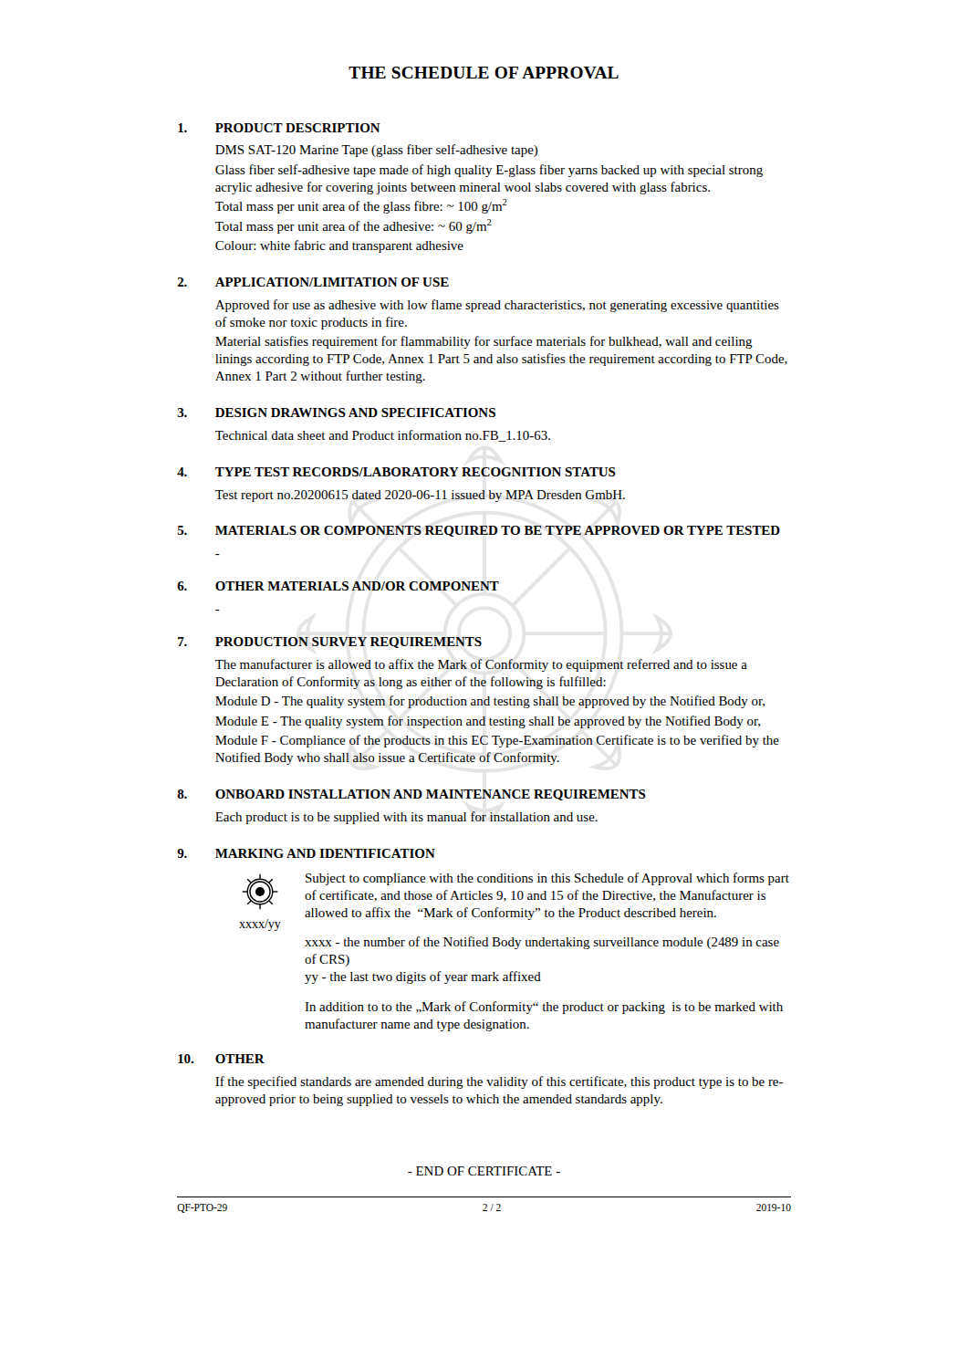THE SCHEDULE OF APPROVAL
1.
Product description
DMS SAT-120 Marine Tape (glass fiber self-adhesive tape)
Glass fiber self-adhesive tape made of high quality E-glass fiber yarns backed up with special strong acrylic adhesive for covering joints between mineral wool slabs covered with glass fabrics.
Total mass per unit area of the glass fibre: ~ 100 g/m2
Total mass per unit area of the adhesive: ~ 60 g/m2
Colour: white fabric and transparent adhesive
2.
Application/limitation of use
Approved for use as adhesive with low flame spread characteristics, not generating excessive quantities of smoke nor toxic products in fire.
Material satisfies requirement for flammability for surface materials for bulkhead, wall and ceiling linings according to FTP Code, Annex 1 Part 5 and also satisfies the requirement according to FTP Code, Annex 1 Part 2 without further testing.
3.
Design drawings and specifications
Technical data sheet and Product information no.FB_1.10-63.
4.
Type test records/laboratory recognition status
Test report no.20200615 dated 2020-06-11 issued by MPA Dresden GmbH.
5.
Materials or components required to be type approved or type tested
-
6.
Other materials and/or component
-
7.
Production survey requirements
The manufacturer is allowed to affix the Mark of Conformity to equipment referred and to issue a Declaration of Conformity as long as either of the following is fulfilled:
Module D - The quality system for production and testing shall be approved by the Notified Body or,
Module E - The quality system for inspection and testing shall be approved by the Notified Body or,
Module F - Compliance of the products in this EC Type-Examination Certificate is to be verified by the Notified Body who shall also issue a Certificate of Conformity.
8.
Onboard installation and maintenance requirements
Each product is to be supplied with its manual for installation and use.
9.
Marking and identification
xxxx/yy
Subject to compliance with the conditions in this Schedule of Approval which forms part of certificate, and those of Articles 9, 10 and 15 of the Directive, the Manufacturer is allowed to affix the “Mark of Conformity” to the Product described herein.
xxxx - the number of the Notified Body undertaking surveillance module (2489 in case of CRS)
yy - the last two digits of year mark affixed
In addition to to the „Mark of Conformity“ the product or packing is to be marked with
manufacturer name and type designation.
10.
Other
If the specified standards are amended during the validity of this certificate, this product type is to be re-approved prior to being supplied to vessels to which the amended standards apply.
- END OF CERTIFICATE -
QF-PTO-29
2 / 2
2019-10